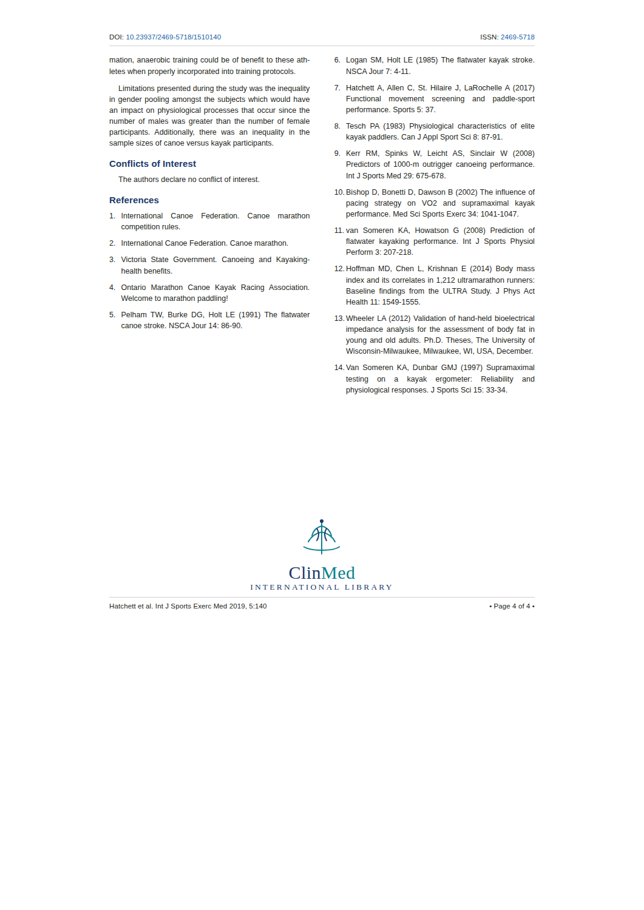DOI: 10.23937/2469-5718/1510140
ISSN: 2469-5718
mation, anaerobic training could be of benefit to these athletes when properly incorporated into training protocols.
Limitations presented during the study was the inequality in gender pooling amongst the subjects which would have an impact on physiological processes that occur since the number of males was greater than the number of female participants. Additionally, there was an inequality in the sample sizes of canoe versus kayak participants.
Conflicts of Interest
The authors declare no conflict of interest.
References
International Canoe Federation. Canoe marathon competition rules.
International Canoe Federation. Canoe marathon.
Victoria State Government. Canoeing and Kayaking-health benefits.
Ontario Marathon Canoe Kayak Racing Association. Welcome to marathon paddling!
Pelham TW, Burke DG, Holt LE (1991) The flatwater canoe stroke. NSCA Jour 14: 86-90.
Logan SM, Holt LE (1985) The flatwater kayak stroke. NSCA Jour 7: 4-11.
Hatchett A, Allen C, St. Hilaire J, LaRochelle A (2017) Functional movement screening and paddle-sport performance. Sports 5: 37.
Tesch PA (1983) Physiological characteristics of elite kayak paddlers. Can J Appl Sport Sci 8: 87-91.
Kerr RM, Spinks W, Leicht AS, Sinclair W (2008) Predictors of 1000-m outrigger canoeing performance. Int J Sports Med 29: 675-678.
Bishop D, Bonetti D, Dawson B (2002) The influence of pacing strategy on VO2 and supramaximal kayak performance. Med Sci Sports Exerc 34: 1041-1047.
van Someren KA, Howatson G (2008) Prediction of flatwater kayaking performance. Int J Sports Physiol Perform 3: 207-218.
Hoffman MD, Chen L, Krishnan E (2014) Body mass index and its correlates in 1,212 ultramarathon runners: Baseline findings from the ULTRA Study. J Phys Act Health 11: 1549-1555.
Wheeler LA (2012) Validation of hand-held bioelectrical impedance analysis for the assessment of body fat in young and old adults. Ph.D. Theses, The University of Wisconsin-Milwaukee, Milwaukee, WI, USA, December.
Van Someren KA, Dunbar GMJ (1997) Supramaximal testing on a kayak ergometer: Reliability and physiological responses. J Sports Sci 15: 33-34.
Clin Med
INTERNATIONAL LIBRARY
Hatchett et al. Int J Sports Exerc Med 2019, 5:140
• Page 4 of 4 •